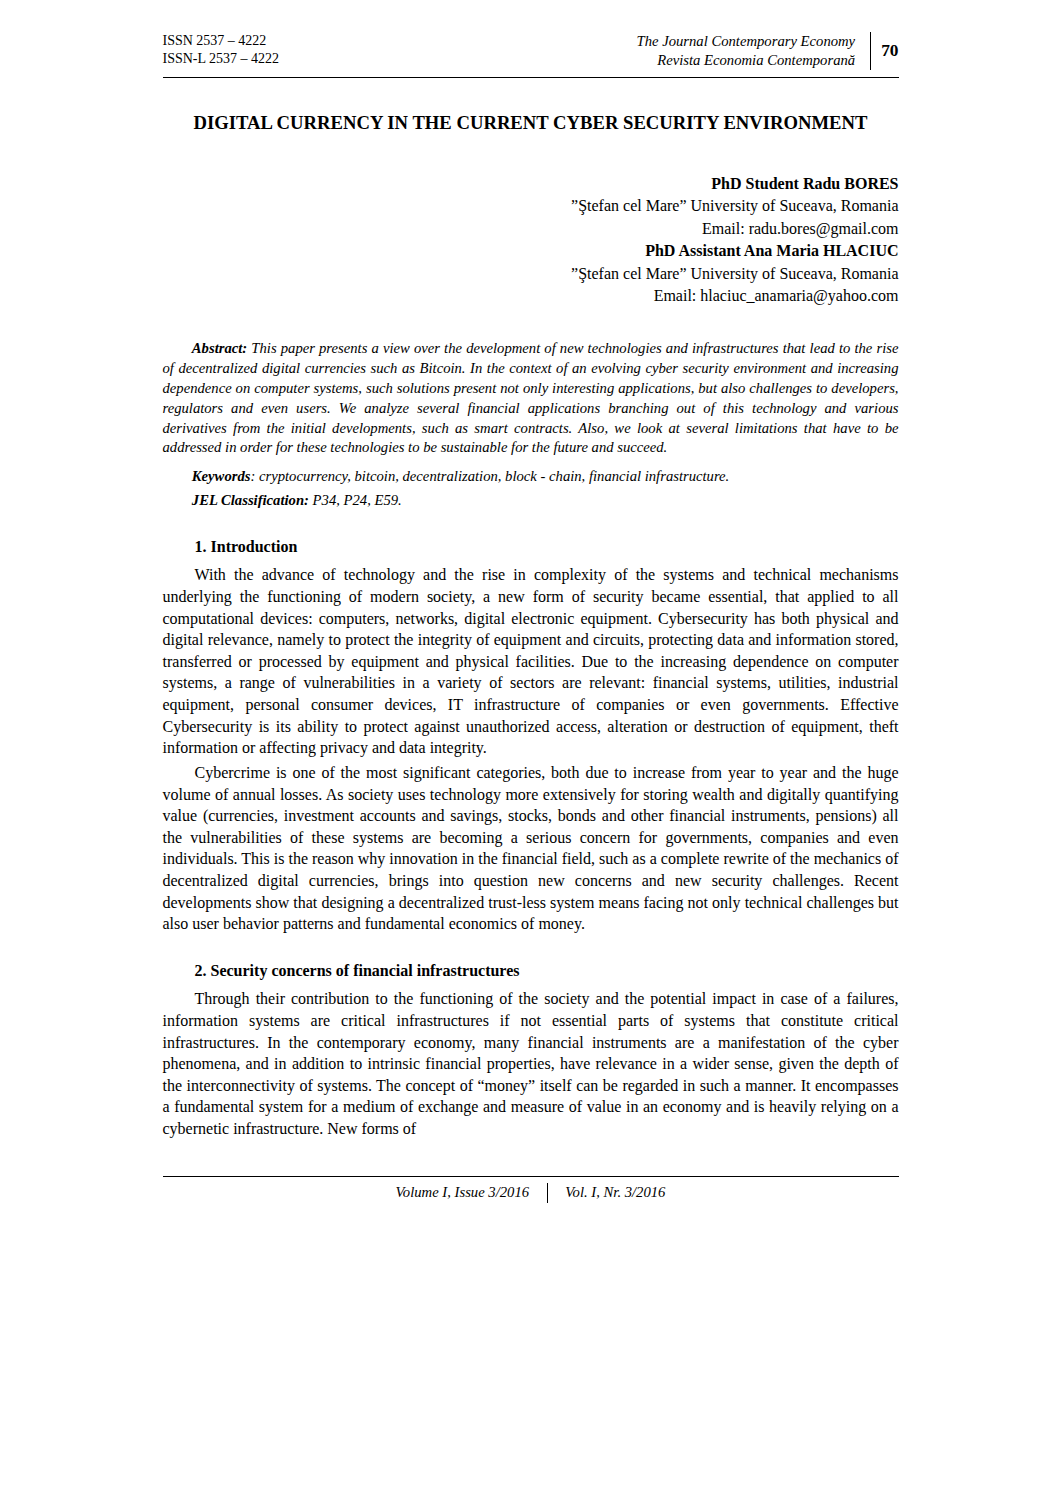ISSN 2537 – 4222
ISSN-L 2537 – 4222
The Journal Contemporary Economy
Revista Economia Contemporană
70
Digital Currency in the Current Cyber Security Environment
PhD Student Radu BORES
”Ştefan cel Mare” University of Suceava, Romania
Email: radu.bores@gmail.com
PhD Assistant Ana Maria HLACIUC
”Ştefan cel Mare” University of Suceava, Romania
Email: hlaciuc_anamaria@yahoo.com
Abstract: This paper presents a view over the development of new technologies and infrastructures that lead to the rise of decentralized digital currencies such as Bitcoin. In the context of an evolving cyber security environment and increasing dependence on computer systems, such solutions present not only interesting applications, but also challenges to developers, regulators and even users. We analyze several financial applications branching out of this technology and various derivatives from the initial developments, such as smart contracts. Also, we look at several limitations that have to be addressed in order for these technologies to be sustainable for the future and succeed.
Keywords: cryptocurrency, bitcoin, decentralization, block - chain, financial infrastructure.
JEL Classification: P34, P24, E59.
1. Introduction
With the advance of technology and the rise in complexity of the systems and technical mechanisms underlying the functioning of modern society, a new form of security became essential, that applied to all computational devices: computers, networks, digital electronic equipment. Cybersecurity has both physical and digital relevance, namely to protect the integrity of equipment and circuits, protecting data and information stored, transferred or processed by equipment and physical facilities. Due to the increasing dependence on computer systems, a range of vulnerabilities in a variety of sectors are relevant: financial systems, utilities, industrial equipment, personal consumer devices, IT infrastructure of companies or even governments. Effective Cybersecurity is its ability to protect against unauthorized access, alteration or destruction of equipment, theft information or affecting privacy and data integrity.
Cybercrime is one of the most significant categories, both due to increase from year to year and the huge volume of annual losses. As society uses technology more extensively for storing wealth and digitally quantifying value (currencies, investment accounts and savings, stocks, bonds and other financial instruments, pensions) all the vulnerabilities of these systems are becoming a serious concern for governments, companies and even individuals. This is the reason why innovation in the financial field, such as a complete rewrite of the mechanics of decentralized digital currencies, brings into question new concerns and new security challenges. Recent developments show that designing a decentralized trust-less system means facing not only technical challenges but also user behavior patterns and fundamental economics of money.
2. Security concerns of financial infrastructures
Through their contribution to the functioning of the society and the potential impact in case of a failures, information systems are critical infrastructures if not essential parts of systems that constitute critical infrastructures. In the contemporary economy, many financial instruments are a manifestation of the cyber phenomena, and in addition to intrinsic financial properties, have relevance in a wider sense, given the depth of the interconnectivity of systems. The concept of “money” itself can be regarded in such a manner. It encompasses a fundamental system for a medium of exchange and measure of value in an economy and is heavily relying on a cybernetic infrastructure. New forms of
Volume I, Issue 3/2016 Vol. I, Nr. 3/2016